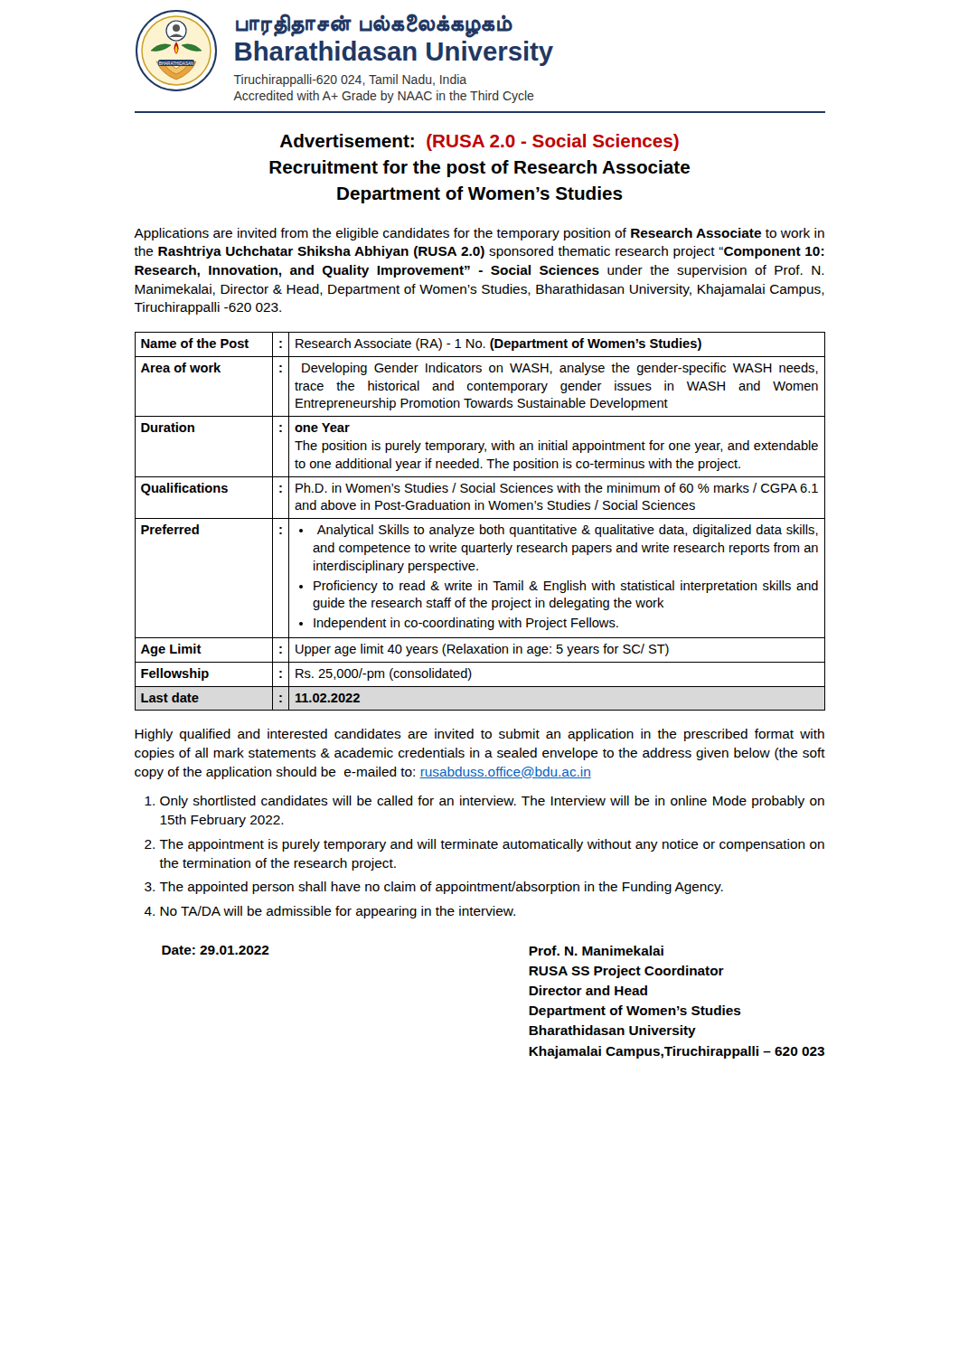BHARATHIDASAN
பாரதிதாசன் பல்கலைக்கழகம்
Bharathidasan University
Tiruchirappalli-620 024, Tamil Nadu, India
Accredited with A+ Grade by NAAC in the Third Cycle
Advertisement: (RUSA 2.0 - Social Sciences)
Recruitment for the post of Research Associate
Department of Women’s Studies
Applications are invited from the eligible candidates for the temporary position of Research Associate to work in the Rashtriya Uchchatar Shiksha Abhiyan (RUSA 2.0) sponsored thematic research project “Component 10: Research, Innovation, and Quality Improvement” - Social Sciences under the supervision of Prof. N. Manimekalai, Director & Head, Department of Women’s Studies, Bharathidasan University, Khajamalai Campus, Tiruchirappalli -620 023.
| Name of the Post | : | Research Associate (RA) - 1 No. (Department of Women’s Studies) |
| Area of work | : | Developing Gender Indicators on WASH, analyse the gender-specific WASH needs, trace the historical and contemporary gender issues in WASH and Women Entrepreneurship Promotion Towards Sustainable Development |
| Duration | : | one Year The position is purely temporary, with an initial appointment for one year, and extendable to one additional year if needed. The position is co-terminus with the project. |
| Qualifications | : | Ph.D. in Women’s Studies / Social Sciences with the minimum of 60 % marks / CGPA 6.1 and above in Post-Graduation in Women’s Studies / Social Sciences |
| Preferred | : | Analytical Skills to analyze both quantitative & qualitative data, digitalized data skills, and competence to write quarterly research papers and write research reports from an interdisciplinary perspective. Proficiency to read & write in Tamil & English with statistical interpretation skills and guide the research staff of the project in delegating the work Independent in co-coordinating with Project Fellows. |
| Age Limit | : | Upper age limit 40 years (Relaxation in age: 5 years for SC/ ST) |
| Fellowship | : | Rs. 25,000/-pm (consolidated) |
| Last date | : | 11.02.2022 |
Highly qualified and interested candidates are invited to submit an application in the prescribed format with copies of all mark statements & academic credentials in a sealed envelope to the address given below (the soft copy of the application should be e-mailed to: rusabduss.office@bdu.ac.in
Only shortlisted candidates will be called for an interview. The Interview will be in online Mode probably on 15th February 2022.
The appointment is purely temporary and will terminate automatically without any notice or compensation on the termination of the research project.
The appointed person shall have no claim of appointment/absorption in the Funding Agency.
No TA/DA will be admissible for appearing in the interview.
Date: 29.01.2022
Prof. N. Manimekalai
RUSA SS Project Coordinator
Director and Head
Department of Women’s Studies
Bharathidasan University
Khajamalai Campus,Tiruchirappalli – 620 023